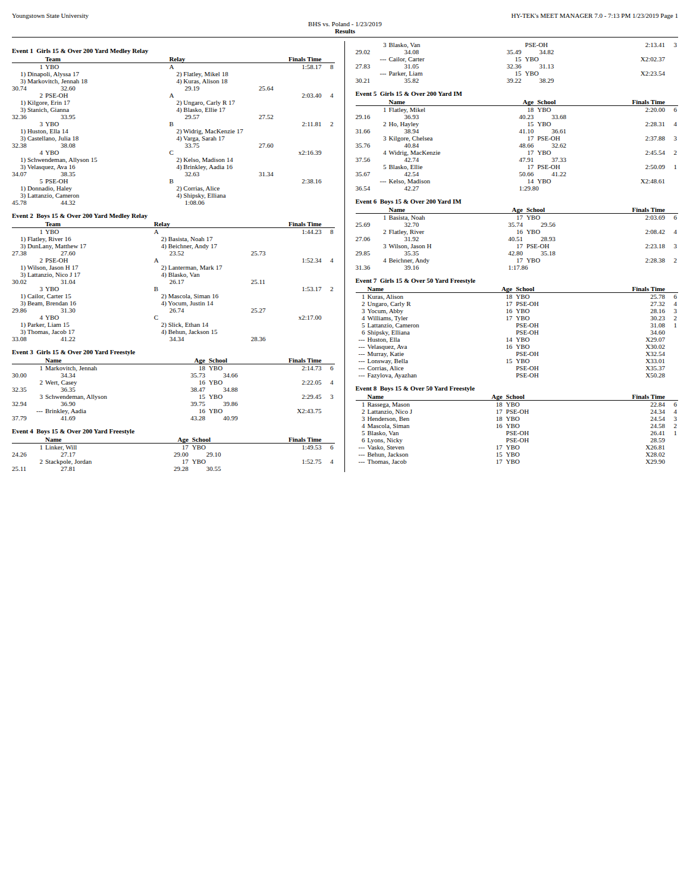Youngstown State University
HY-TEK's MEET MANAGER 7.0 - 7:13 PM 1/23/2019 Page 1
BHS vs. Poland - 1/23/2019
Results
Event 1 Girls 15 & Over 200 Yard Medley Relay
| | Team | Relay | Finals Time | |
| --- | --- | --- | --- | --- |
| 1 | YBO | A | 1:58.17 | 8 |
| 1) Dinapoli, Alyssa 17 | 2) Flatley, Mikel 18 |
| 3) Markovitch, Jennah 18 | 4) Kuras, Alison 18 |
| 30.74 | 32.60 | 29.19 | 25.64 |
| 2 | PSE-OH | A | 2:03.40 | 4 |
| 1) Kilgore, Erin 17 | 2) Ungaro, Carly R 17 |
| 3) Stanich, Gianna | 4) Blasko, Ellie 17 |
| 32.36 | 33.95 | 29.57 | 27.52 |
| 3 | YBO | B | 2:11.81 | 2 |
| 1) Huston, Ella 14 | 2) Widrig, MacKenzie 17 |
| 3) Castellano, Julia 18 | 4) Varga, Sarah 17 |
| 32.38 | 38.08 | 33.75 | 27.60 |
| 4 | YBO | C | x2:16.39 | |
| 1) Schwendeman, Allyson 15 | 2) Kelso, Madison 14 |
| 3) Velasquez, Ava 16 | 4) Brinkley, Aadia 16 |
| 34.07 | 38.35 | 32.63 | 31.34 |
| 5 | PSE-OH | B | 2:38.16 | |
| 1) Donnadio, Haley | 2) Corrias, Alice |
| 3) Lattanzio, Cameron | 4) Shipsky, Elliana |
| 45.78 | 44.32 | 1:08.06 |
Event 2 Boys 15 & Over 200 Yard Medley Relay
| | Team | Relay | Finals Time | |
| --- | --- | --- | --- | --- |
| 1 | YBO | A | 1:44.23 | 8 |
| 1) Flatley, River 16 | 2) Basista, Noah 17 |
| 3) DunLany, Matthew 17 | 4) Beichner, Andy 17 |
| 27.38 | 27.60 | 23.52 | 25.73 |
| 2 | PSE-OH | A | 1:52.34 | 4 |
| 1) Wilson, Jason H 17 | 2) Lanterman, Mark 17 |
| 3) Lattanzio, Nico J 17 | 4) Blasko, Van |
| 30.02 | 31.04 | 26.17 | 25.11 |
| 3 | YBO | B | 1:53.17 | 2 |
| 1) Cailor, Carter 15 | 2) Mascola, Siman 16 |
| 3) Beam, Brendan 16 | 4) Yocum, Justin 14 |
| 29.86 | 31.30 | 26.74 | 25.27 |
| 4 | YBO | C | x2:17.00 | |
| 1) Parker, Liam 15 | 2) Slick, Ethan 14 |
| 3) Thomas, Jacob 17 | 4) Behun, Jackson 15 |
| 33.08 | 41.22 | 34.34 | 28.36 |
Event 3 Girls 15 & Over 200 Yard Freestyle
| | Name | Age | School | Finals Time | |
| --- | --- | --- | --- | --- | --- |
| 1 | Markovitch, Jennah | 18 | YBO | 2:14.73 | 6 |
| 30.00 | 34.34 | 35.73 | 34.66 |
| 2 | Wert, Casey | 16 | YBO | 2:22.05 | 4 |
| 32.35 | 36.35 | 38.47 | 34.88 |
| 3 | Schwendeman, Allyson | 15 | YBO | 2:29.45 | 3 |
| 32.94 | 36.90 | 39.75 | 39.86 |
| --- | Brinkley, Aadia | 16 | YBO | X2:43.75 | |
| 37.79 | 41.69 | 43.28 | 40.99 |
Event 4 Boys 15 & Over 200 Yard Freestyle
| | Name | Age | School | Finals Time | |
| --- | --- | --- | --- | --- | --- |
| 1 | Linker, Will | 17 | YBO | 1:49.53 | 6 |
| 24.26 | 27.17 | 29.00 | 29.10 |
| 2 | Stackpole, Jordan | 17 | YBO | 1:52.75 | 4 |
| 25.11 | 27.81 | 29.28 | 30.55 |
| 3 | Blasko, Van | | PSE-OH | 2:13.41 | 3 |
| 29.02 | 34.08 | 35.49 | 34.82 |
| --- | Cailor, Carter | 15 | YBO | X2:02.37 | |
| 27.83 | 31.05 | 32.36 | 31.13 |
| --- | Parker, Liam | 15 | YBO | X2:23.54 | |
| 30.21 | 35.82 | 39.22 | 38.29 |
Event 5 Girls 15 & Over 200 Yard IM
| | Name | Age | School | Finals Time | |
| --- | --- | --- | --- | --- | --- |
| 1 | Flatley, Mikel | 18 | YBO | 2:20.00 | 6 |
| 29.16 | 36.93 | 40.23 | 33.68 |
| 2 | Ho, Hayley | 15 | YBO | 2:28.31 | 4 |
| 31.66 | 38.94 | 41.10 | 36.61 |
| 3 | Kilgore, Chelsea | 17 | PSE-OH | 2:37.88 | 3 |
| 35.76 | 40.84 | 48.66 | 32.62 |
| 4 | Widrig, MacKenzie | 17 | YBO | 2:45.54 | 2 |
| 37.56 | 42.74 | 47.91 | 37.33 |
| 5 | Blasko, Ellie | 17 | PSE-OH | 2:50.09 | 1 |
| 35.67 | 42.54 | 50.66 | 41.22 |
| --- | Kelso, Madison | 14 | YBO | X2:48.61 | |
| 36.54 | 42.27 | 1:29.80 |
Event 6 Boys 15 & Over 200 Yard IM
| | Name | Age | School | Finals Time | |
| --- | --- | --- | --- | --- | --- |
| 1 | Basista, Noah | 17 | YBO | 2:03.69 | 6 |
| 25.69 | 32.70 | 35.74 | 29.56 |
| 2 | Flatley, River | 16 | YBO | 2:08.42 | 4 |
| 27.06 | 31.92 | 40.51 | 28.93 |
| 3 | Wilson, Jason H | 17 | PSE-OH | 2:23.18 | 3 |
| 29.85 | 35.35 | 42.80 | 35.18 |
| 4 | Beichner, Andy | 17 | YBO | 2:28.38 | 2 |
| 31.36 | 39.16 | 1:17.86 |
Event 7 Girls 15 & Over 50 Yard Freestyle
| | Name | Age | School | Finals Time | |
| --- | --- | --- | --- | --- | --- |
| 1 | Kuras, Alison | 18 | YBO | 25.78 | 6 |
| 2 | Ungaro, Carly R | 17 | PSE-OH | 27.32 | 4 |
| 3 | Yocum, Abby | 16 | YBO | 28.16 | 3 |
| 4 | Williams, Tyler | 17 | YBO | 30.23 | 2 |
| 5 | Lattanzio, Cameron | | PSE-OH | 31.08 | 1 |
| 6 | Shipsky, Elliana | | PSE-OH | 34.60 | |
| --- | Huston, Ella | 14 | YBO | X29.07 | |
| --- | Velasquez, Ava | 16 | YBO | X30.02 | |
| --- | Murray, Katie | | PSE-OH | X32.54 | |
| --- | Lonsway, Bella | 15 | YBO | X33.01 | |
| --- | Corrias, Alice | | PSE-OH | X35.37 | |
| --- | Fazylova, Ayazhan | | PSE-OH | X50.28 | |
Event 8 Boys 15 & Over 50 Yard Freestyle
| | Name | Age | School | Finals Time | |
| --- | --- | --- | --- | --- | --- |
| 1 | Rassega, Mason | 18 | YBO | 22.84 | 6 |
| 2 | Lattanzio, Nico J | 17 | PSE-OH | 24.34 | 4 |
| 3 | Henderson, Ben | 18 | YBO | 24.54 | 3 |
| 4 | Mascola, Siman | 16 | YBO | 24.58 | 2 |
| 5 | Blasko, Van | | PSE-OH | 26.41 | 1 |
| 6 | Lyons, Nicky | | PSE-OH | 28.59 | |
| --- | Vasko, Steven | 17 | YBO | X26.81 | |
| --- | Behun, Jackson | 15 | YBO | X28.02 | |
| --- | Thomas, Jacob | 17 | YBO | X29.90 | |